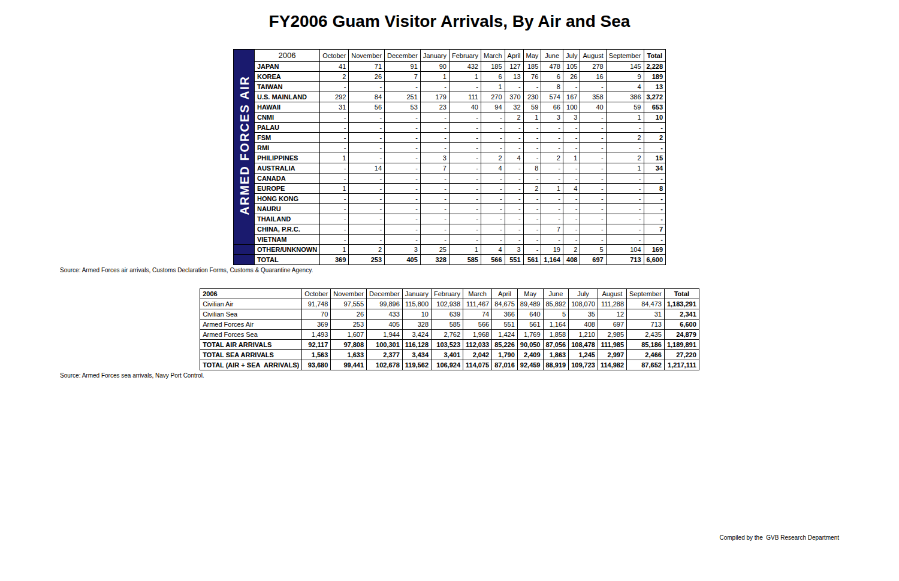FY2006 Guam Visitor Arrivals, By Air and Sea
| ARMED FORCES AIR | 2006 | October | November | December | January | February | March | April | May | June | July | August | September | Total |
| JAPAN | 41 | 71 | 91 | 90 | 432 | 185 | 127 | 185 | 478 | 105 | 278 | 145 | 2,228 |
| KOREA | 2 | 26 | 7 | 1 | 1 | 6 | 13 | 76 | 6 | 26 | 16 | 9 | 189 |
| TAIWAN | - | - | - | - | - | 1 | - | - | 8 | - | - | 4 | 13 |
| U.S. MAINLAND | 292 | 84 | 251 | 179 | 111 | 270 | 370 | 230 | 574 | 167 | 358 | 386 | 3,272 |
| HAWAII | 31 | 56 | 53 | 23 | 40 | 94 | 32 | 59 | 66 | 100 | 40 | 59 | 653 |
| CNMI | - | - | - | - | - | - | 2 | 1 | 3 | 3 | - | 1 | 10 |
| PALAU | - | - | - | - | - | - | - | - | - | - | - | - | - |
| FSM | - | - | - | - | - | - | - | - | - | - | - | 2 | 2 |
| RMI | - | - | - | - | - | - | - | - | - | - | - | - | - |
| PHILIPPINES | 1 | - | - | 3 | - | 2 | 4 | - | 2 | 1 | - | 2 | 15 |
| AUSTRALIA | - | 14 | - | 7 | - | 4 | - | 8 | - | - | - | 1 | 34 |
| CANADA | - | - | - | - | - | - | - | - | - | - | - | - | - |
| EUROPE | 1 | - | - | - | - | - | - | 2 | 1 | 4 | - | - | 8 |
| HONG KONG | - | - | - | - | - | - | - | - | - | - | - | - | - |
| NAURU | - | - | - | - | - | - | - | - | - | - | - | - | - |
| THAILAND | - | - | - | - | - | - | - | - | - | - | - | - | - |
| CHINA, P.R.C. | - | - | - | - | - | - | - | - | 7 | - | - | - | 7 |
| VIETNAM | - | - | - | - | - | - | - | - | - | - | - | - | - |
| | OTHER/UNKNOWN | 1 | 2 | 3 | 25 | 1 | 4 | 3 | - | 19 | 2 | 5 | 104 | 169 |
| | TOTAL | 369 | 253 | 405 | 328 | 585 | 566 | 551 | 561 | 1,164 | 408 | 697 | 713 | 6,600 |
Source: Armed Forces air arrivals, Customs Declaration Forms, Customs & Quarantine Agency.
| 2006 | October | November | December | January | February | March | April | May | June | July | August | September | Total |
| --- | --- | --- | --- | --- | --- | --- | --- | --- | --- | --- | --- | --- | --- |
| Civilian Air | 91,748 | 97,555 | 99,896 | 115,800 | 102,938 | 111,467 | 84,675 | 89,489 | 85,892 | 108,070 | 111,288 | 84,473 | 1,183,291 |
| Civilian Sea | 70 | 26 | 433 | 10 | 639 | 74 | 366 | 640 | 5 | 35 | 12 | 31 | 2,341 |
| Armed Forces Air | 369 | 253 | 405 | 328 | 585 | 566 | 551 | 561 | 1,164 | 408 | 697 | 713 | 6,600 |
| Armed Forces Sea | 1,493 | 1,607 | 1,944 | 3,424 | 2,762 | 1,968 | 1,424 | 1,769 | 1,858 | 1,210 | 2,985 | 2,435 | 24,879 |
| TOTAL AIR ARRIVALS | 92,117 | 97,808 | 100,301 | 116,128 | 103,523 | 112,033 | 85,226 | 90,050 | 87,056 | 108,478 | 111,985 | 85,186 | 1,189,891 |
| TOTAL SEA ARRIVALS | 1,563 | 1,633 | 2,377 | 3,434 | 3,401 | 2,042 | 1,790 | 2,409 | 1,863 | 1,245 | 2,997 | 2,466 | 27,220 |
| TOTAL (AIR + SEA ARRIVALS) | 93,680 | 99,441 | 102,678 | 119,562 | 106,924 | 114,075 | 87,016 | 92,459 | 88,919 | 109,723 | 114,982 | 87,652 | 1,217,111 |
Source: Armed Forces sea arrivals, Navy Port Control.
Compiled by the GVB Research Department